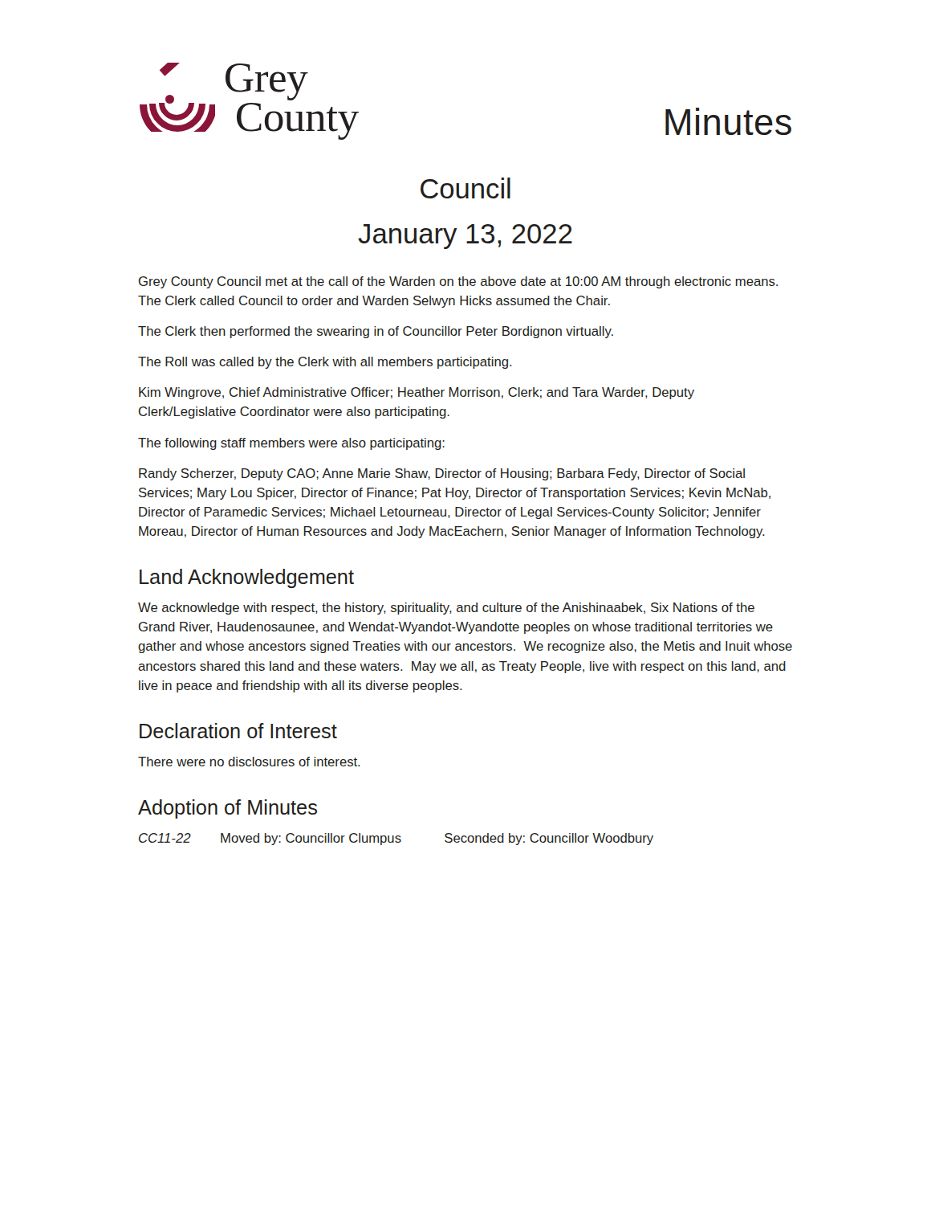Grey County
Minutes
Council
January 13, 2022
Grey County Council met at the call of the Warden on the above date at 10:00 AM through electronic means. The Clerk called Council to order and Warden Selwyn Hicks assumed the Chair.
The Clerk then performed the swearing in of Councillor Peter Bordignon virtually.
The Roll was called by the Clerk with all members participating.
Kim Wingrove, Chief Administrative Officer; Heather Morrison, Clerk; and Tara Warder, Deputy Clerk/Legislative Coordinator were also participating.
The following staff members were also participating:
Randy Scherzer, Deputy CAO; Anne Marie Shaw, Director of Housing; Barbara Fedy, Director of Social Services; Mary Lou Spicer, Director of Finance; Pat Hoy, Director of Transportation Services; Kevin McNab, Director of Paramedic Services; Michael Letourneau, Director of Legal Services-County Solicitor; Jennifer Moreau, Director of Human Resources and Jody MacEachern, Senior Manager of Information Technology.
Land Acknowledgement
We acknowledge with respect, the history, spirituality, and culture of the Anishinaabek, Six Nations of the Grand River, Haudenosaunee, and Wendat-Wyandot-Wyandotte peoples on whose traditional territories we gather and whose ancestors signed Treaties with our ancestors. We recognize also, the Metis and Inuit whose ancestors shared this land and these waters. May we all, as Treaty People, live with respect on this land, and live in peace and friendship with all its diverse peoples.
Declaration of Interest
There were no disclosures of interest.
Adoption of Minutes
CC11-22 Moved by: Councillor Clumpus Seconded by: Councillor Woodbury